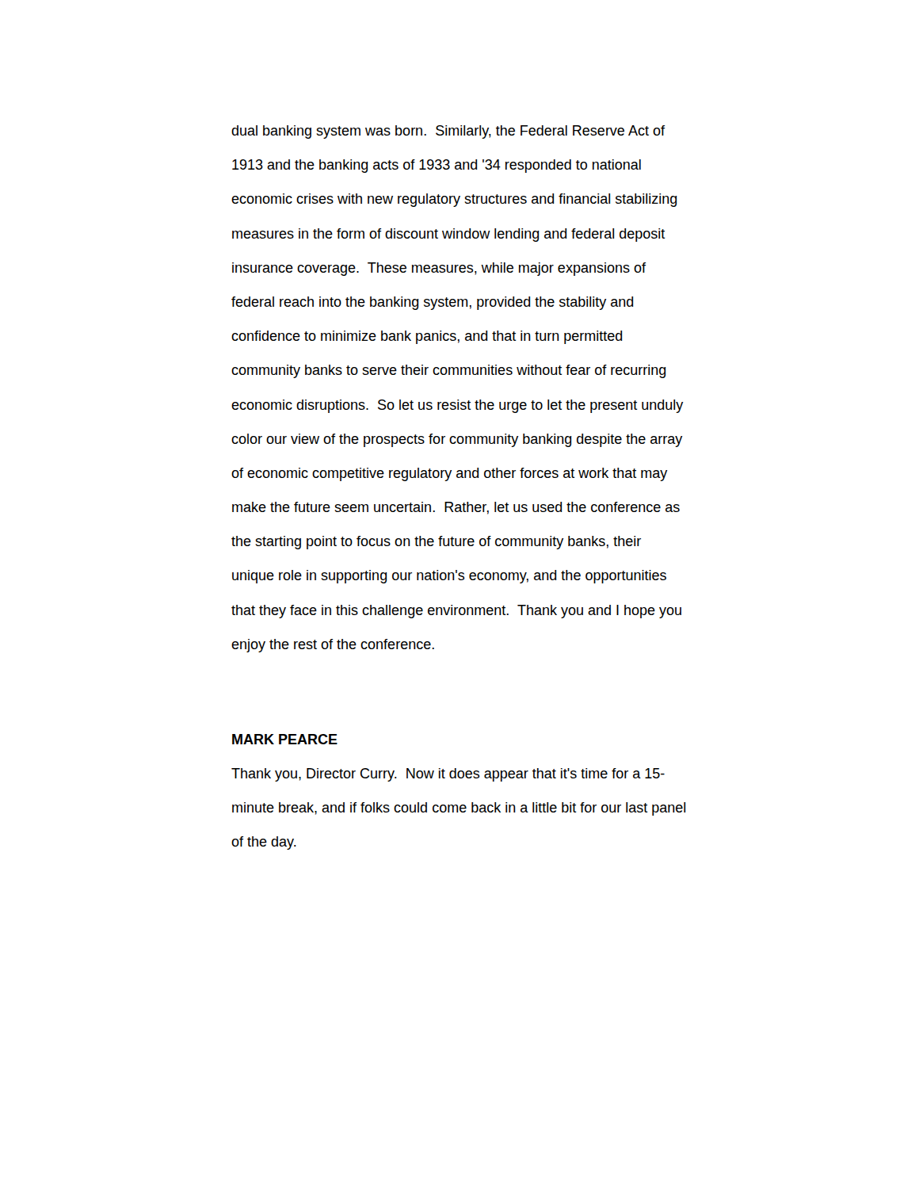dual banking system was born. Similarly, the Federal Reserve Act of 1913 and the banking acts of 1933 and '34 responded to national economic crises with new regulatory structures and financial stabilizing measures in the form of discount window lending and federal deposit insurance coverage. These measures, while major expansions of federal reach into the banking system, provided the stability and confidence to minimize bank panics, and that in turn permitted community banks to serve their communities without fear of recurring economic disruptions. So let us resist the urge to let the present unduly color our view of the prospects for community banking despite the array of economic competitive regulatory and other forces at work that may make the future seem uncertain. Rather, let us used the conference as the starting point to focus on the future of community banks, their unique role in supporting our nation's economy, and the opportunities that they face in this challenge environment. Thank you and I hope you enjoy the rest of the conference.
MARK PEARCE
Thank you, Director Curry. Now it does appear that it's time for a 15-minute break, and if folks could come back in a little bit for our last panel of the day.